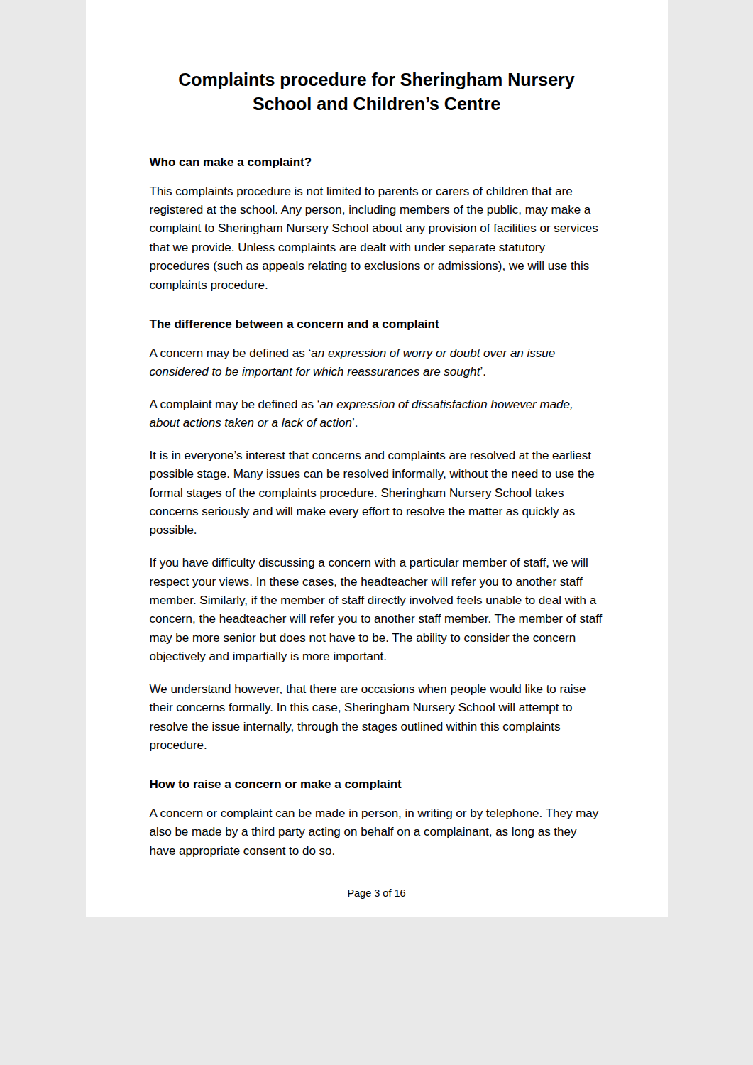Complaints procedure for Sheringham Nursery School and Children’s Centre
Who can make a complaint?
This complaints procedure is not limited to parents or carers of children that are registered at the school. Any person, including members of the public, may make a complaint to Sheringham Nursery School about any provision of facilities or services that we provide. Unless complaints are dealt with under separate statutory procedures (such as appeals relating to exclusions or admissions), we will use this complaints procedure.
The difference between a concern and a complaint
A concern may be defined as ‘an expression of worry or doubt over an issue considered to be important for which reassurances are sought’.
A complaint may be defined as ‘an expression of dissatisfaction however made, about actions taken or a lack of action’.
It is in everyone’s interest that concerns and complaints are resolved at the earliest possible stage. Many issues can be resolved informally, without the need to use the formal stages of the complaints procedure. Sheringham Nursery School takes concerns seriously and will make every effort to resolve the matter as quickly as possible.
If you have difficulty discussing a concern with a particular member of staff, we will respect your views. In these cases, the headteacher will refer you to another staff member. Similarly, if the member of staff directly involved feels unable to deal with a concern, the headteacher will refer you to another staff member. The member of staff may be more senior but does not have to be. The ability to consider the concern objectively and impartially is more important.
We understand however, that there are occasions when people would like to raise their concerns formally. In this case, Sheringham Nursery School will attempt to resolve the issue internally, through the stages outlined within this complaints procedure.
How to raise a concern or make a complaint
A concern or complaint can be made in person, in writing or by telephone. They may also be made by a third party acting on behalf on a complainant, as long as they have appropriate consent to do so.
Page 3 of 16